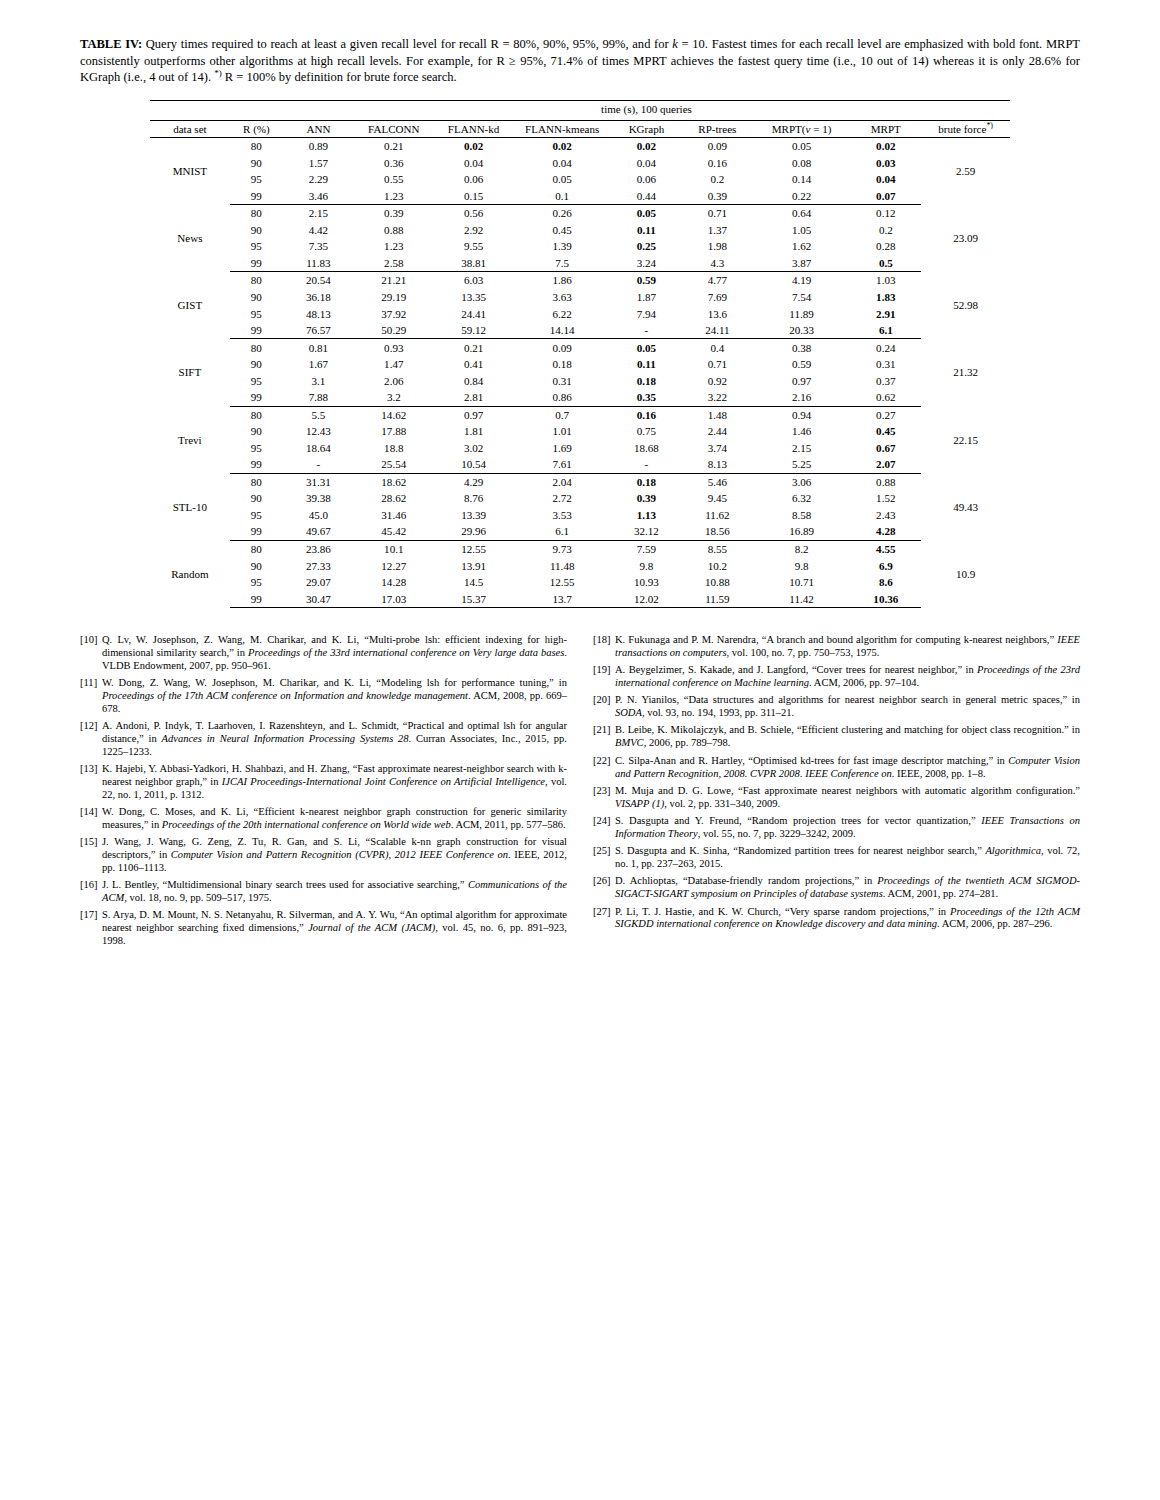TABLE IV: Query times required to reach at least a given recall level for recall R = 80%, 90%, 95%, 99%, and for k = 10. Fastest times for each recall level are emphasized with bold font. MRPT consistently outperforms other algorithms at high recall levels. For example, for R ≥ 95%, 71.4% of times MPRT achieves the fastest query time (i.e., 10 out of 14) whereas it is only 28.6% for KGraph (i.e., 4 out of 14). *) R = 100% by definition for brute force search.
| | time (s), 100 queries |
| data set | R (%) | ANN | FALCONN | FLANN-kd | FLANN-kmeans | KGraph | RP-trees | MRPT( v = 1) | MRPT | brute force *) |
| MNIST | 80 | 0.89 | 0.21 | 0.02 | 0.02 | 0.02 | 0.09 | 0.05 | 0.02 | 2.59 |
| 90 | 1.57 | 0.36 | 0.04 | 0.04 | 0.04 | 0.16 | 0.08 | 0.03 |
| 95 | 2.29 | 0.55 | 0.06 | 0.05 | 0.06 | 0.2 | 0.14 | 0.04 |
| 99 | 3.46 | 1.23 | 0.15 | 0.1 | 0.44 | 0.39 | 0.22 | 0.07 |
| News | 80 | 2.15 | 0.39 | 0.56 | 0.26 | 0.05 | 0.71 | 0.64 | 0.12 | 23.09 |
| 90 | 4.42 | 0.88 | 2.92 | 0.45 | 0.11 | 1.37 | 1.05 | 0.2 |
| 95 | 7.35 | 1.23 | 9.55 | 1.39 | 0.25 | 1.98 | 1.62 | 0.28 |
| 99 | 11.83 | 2.58 | 38.81 | 7.5 | 3.24 | 4.3 | 3.87 | 0.5 |
| GIST | 80 | 20.54 | 21.21 | 6.03 | 1.86 | 0.59 | 4.77 | 4.19 | 1.03 | 52.98 |
| 90 | 36.18 | 29.19 | 13.35 | 3.63 | 1.87 | 7.69 | 7.54 | 1.83 |
| 95 | 48.13 | 37.92 | 24.41 | 6.22 | 7.94 | 13.6 | 11.89 | 2.91 |
| 99 | 76.57 | 50.29 | 59.12 | 14.14 | - | 24.11 | 20.33 | 6.1 |
| SIFT | 80 | 0.81 | 0.93 | 0.21 | 0.09 | 0.05 | 0.4 | 0.38 | 0.24 | 21.32 |
| 90 | 1.67 | 1.47 | 0.41 | 0.18 | 0.11 | 0.71 | 0.59 | 0.31 |
| 95 | 3.1 | 2.06 | 0.84 | 0.31 | 0.18 | 0.92 | 0.97 | 0.37 |
| 99 | 7.88 | 3.2 | 2.81 | 0.86 | 0.35 | 3.22 | 2.16 | 0.62 |
| Trevi | 80 | 5.5 | 14.62 | 0.97 | 0.7 | 0.16 | 1.48 | 0.94 | 0.27 | 22.15 |
| 90 | 12.43 | 17.88 | 1.81 | 1.01 | 0.75 | 2.44 | 1.46 | 0.45 |
| 95 | 18.64 | 18.8 | 3.02 | 1.69 | 18.68 | 3.74 | 2.15 | 0.67 |
| 99 | - | 25.54 | 10.54 | 7.61 | - | 8.13 | 5.25 | 2.07 |
| STL-10 | 80 | 31.31 | 18.62 | 4.29 | 2.04 | 0.18 | 5.46 | 3.06 | 0.88 | 49.43 |
| 90 | 39.38 | 28.62 | 8.76 | 2.72 | 0.39 | 9.45 | 6.32 | 1.52 |
| 95 | 45.0 | 31.46 | 13.39 | 3.53 | 1.13 | 11.62 | 8.58 | 2.43 |
| 99 | 49.67 | 45.42 | 29.96 | 6.1 | 32.12 | 18.56 | 16.89 | 4.28 |
| Random | 80 | 23.86 | 10.1 | 12.55 | 9.73 | 7.59 | 8.55 | 8.2 | 4.55 | 10.9 |
| 90 | 27.33 | 12.27 | 13.91 | 11.48 | 9.8 | 10.2 | 9.8 | 6.9 |
| 95 | 29.07 | 14.28 | 14.5 | 12.55 | 10.93 | 10.88 | 10.71 | 8.6 |
| 99 | 30.47 | 17.03 | 15.37 | 13.7 | 12.02 | 11.59 | 11.42 | 10.36 |
[10] Q. Lv, W. Josephson, Z. Wang, M. Charikar, and K. Li, “Multi-probe lsh: efficient indexing for high-dimensional similarity search,” in Proceedings of the 33rd international conference on Very large data bases. VLDB Endowment, 2007, pp. 950–961.
[11] W. Dong, Z. Wang, W. Josephson, M. Charikar, and K. Li, “Modeling lsh for performance tuning,” in Proceedings of the 17th ACM conference on Information and knowledge management. ACM, 2008, pp. 669–678.
[12] A. Andoni, P. Indyk, T. Laarhoven, I. Razenshteyn, and L. Schmidt, “Practical and optimal lsh for angular distance,” in Advances in Neural Information Processing Systems 28. Curran Associates, Inc., 2015, pp. 1225–1233.
[13] K. Hajebi, Y. Abbasi-Yadkori, H. Shahbazi, and H. Zhang, “Fast approximate nearest-neighbor search with k-nearest neighbor graph,” in IJCAI Proceedings-International Joint Conference on Artificial Intelligence, vol. 22, no. 1, 2011, p. 1312.
[14] W. Dong, C. Moses, and K. Li, “Efficient k-nearest neighbor graph construction for generic similarity measures,” in Proceedings of the 20th international conference on World wide web. ACM, 2011, pp. 577–586.
[15] J. Wang, J. Wang, G. Zeng, Z. Tu, R. Gan, and S. Li, “Scalable k-nn graph construction for visual descriptors,” in Computer Vision and Pattern Recognition (CVPR), 2012 IEEE Conference on. IEEE, 2012, pp. 1106–1113.
[16] J. L. Bentley, “Multidimensional binary search trees used for associative searching,” Communications of the ACM, vol. 18, no. 9, pp. 509–517, 1975.
[17] S. Arya, D. M. Mount, N. S. Netanyahu, R. Silverman, and A. Y. Wu, “An optimal algorithm for approximate nearest neighbor searching fixed dimensions,” Journal of the ACM (JACM), vol. 45, no. 6, pp. 891–923, 1998.
[18] K. Fukunaga and P. M. Narendra, “A branch and bound algorithm for computing k-nearest neighbors,” IEEE transactions on computers, vol. 100, no. 7, pp. 750–753, 1975.
[19] A. Beygelzimer, S. Kakade, and J. Langford, “Cover trees for nearest neighbor,” in Proceedings of the 23rd international conference on Machine learning. ACM, 2006, pp. 97–104.
[20] P. N. Yianilos, “Data structures and algorithms for nearest neighbor search in general metric spaces,” in SODA, vol. 93, no. 194, 1993, pp. 311–21.
[21] B. Leibe, K. Mikolajczyk, and B. Schiele, “Efficient clustering and matching for object class recognition.” in BMVC, 2006, pp. 789–798.
[22] C. Silpa-Anan and R. Hartley, “Optimised kd-trees for fast image descriptor matching,” in Computer Vision and Pattern Recognition, 2008. CVPR 2008. IEEE Conference on. IEEE, 2008, pp. 1–8.
[23] M. Muja and D. G. Lowe, “Fast approximate nearest neighbors with automatic algorithm configuration.” VISAPP (1), vol. 2, pp. 331–340, 2009.
[24] S. Dasgupta and Y. Freund, “Random projection trees for vector quantization,” IEEE Transactions on Information Theory, vol. 55, no. 7, pp. 3229–3242, 2009.
[25] S. Dasgupta and K. Sinha, “Randomized partition trees for nearest neighbor search,” Algorithmica, vol. 72, no. 1, pp. 237–263, 2015.
[26] D. Achlioptas, “Database-friendly random projections,” in Proceedings of the twentieth ACM SIGMOD-SIGACT-SIGART symposium on Principles of database systems. ACM, 2001, pp. 274–281.
[27] P. Li, T. J. Hastie, and K. W. Church, “Very sparse random projections,” in Proceedings of the 12th ACM SIGKDD international conference on Knowledge discovery and data mining. ACM, 2006, pp. 287–296.